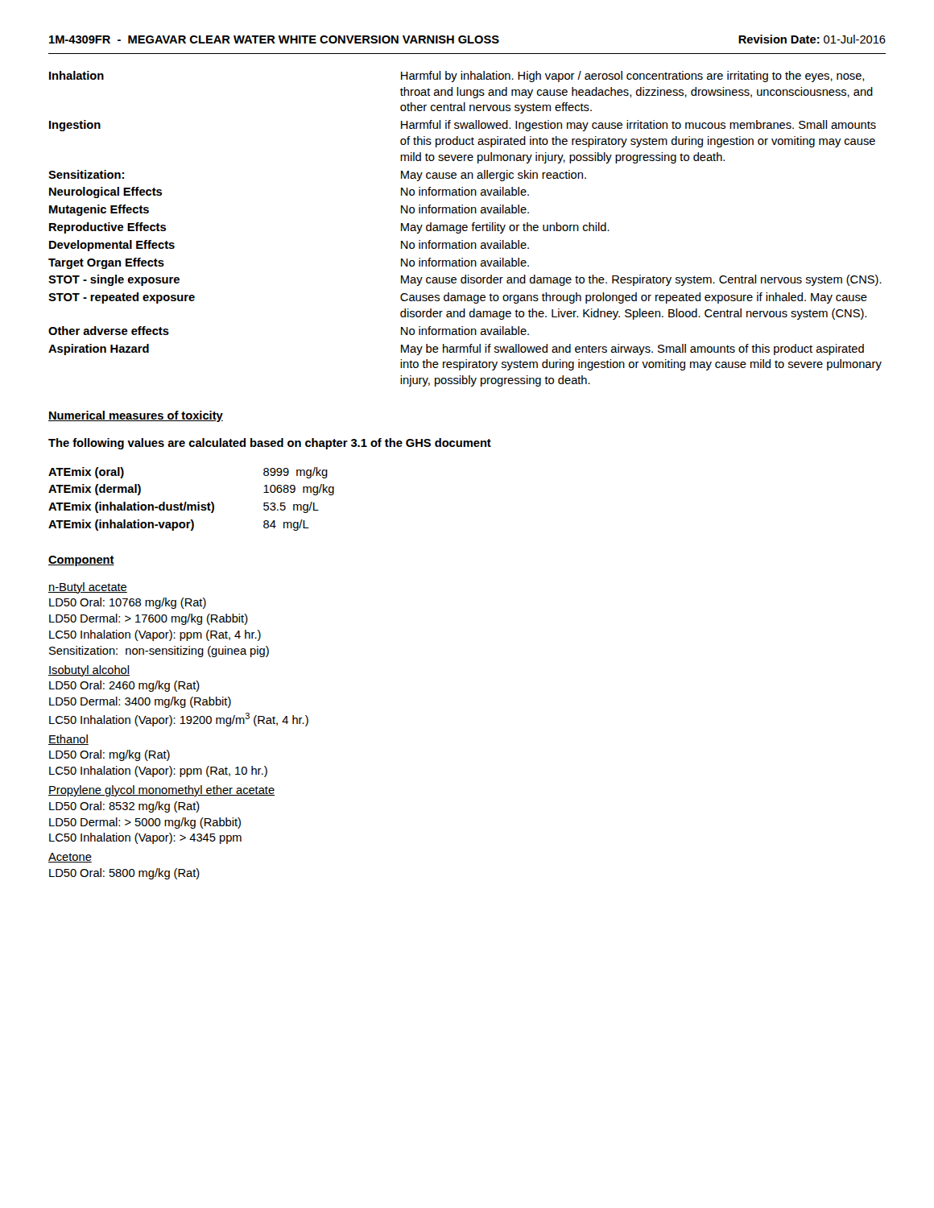1M-4309FR - MEGAVAR CLEAR WATER WHITE CONVERSION VARNISH GLOSS
Revision Date: 01-Jul-2016
| Inhalation | Harmful by inhalation. High vapor / aerosol concentrations are irritating to the eyes, nose, throat and lungs and may cause headaches, dizziness, drowsiness, unconsciousness, and other central nervous system effects. |
| Ingestion | Harmful if swallowed. Ingestion may cause irritation to mucous membranes. Small amounts of this product aspirated into the respiratory system during ingestion or vomiting may cause mild to severe pulmonary injury, possibly progressing to death. |
| Sensitization: | May cause an allergic skin reaction. |
| Neurological Effects | No information available. |
| Mutagenic Effects | No information available. |
| Reproductive Effects | May damage fertility or the unborn child. |
| Developmental Effects | No information available. |
| Target Organ Effects | No information available. |
| STOT - single exposure | May cause disorder and damage to the. Respiratory system. Central nervous system (CNS). |
| STOT - repeated exposure | Causes damage to organs through prolonged or repeated exposure if inhaled. May cause disorder and damage to the. Liver. Kidney. Spleen. Blood. Central nervous system (CNS). |
| Other adverse effects | No information available. |
| Aspiration Hazard | May be harmful if swallowed and enters airways. Small amounts of this product aspirated into the respiratory system during ingestion or vomiting may cause mild to severe pulmonary injury, possibly progressing to death. |
Numerical measures of toxicity
The following values are calculated based on chapter 3.1 of the GHS document
| ATEmix (oral) | 8999 mg/kg |
| ATEmix (dermal) | 10689 mg/kg |
| ATEmix (inhalation-dust/mist) | 53.5 mg/L |
| ATEmix (inhalation-vapor) | 84 mg/L |
Component
n-Butyl acetate
LD50 Oral: 10768 mg/kg (Rat)
LD50 Dermal: > 17600 mg/kg (Rabbit)
LC50 Inhalation (Vapor): ppm (Rat, 4 hr.)
Sensitization: non-sensitizing (guinea pig)
Isobutyl alcohol
LD50 Oral: 2460 mg/kg (Rat)
LD50 Dermal: 3400 mg/kg (Rabbit)
LC50 Inhalation (Vapor): 19200 mg/m3 (Rat, 4 hr.)
Ethanol
LD50 Oral: mg/kg (Rat)
LC50 Inhalation (Vapor): ppm (Rat, 10 hr.)
Propylene glycol monomethyl ether acetate
LD50 Oral: 8532 mg/kg (Rat)
LD50 Dermal: > 5000 mg/kg (Rabbit)
LC50 Inhalation (Vapor): > 4345 ppm
Acetone
LD50 Oral: 5800 mg/kg (Rat)